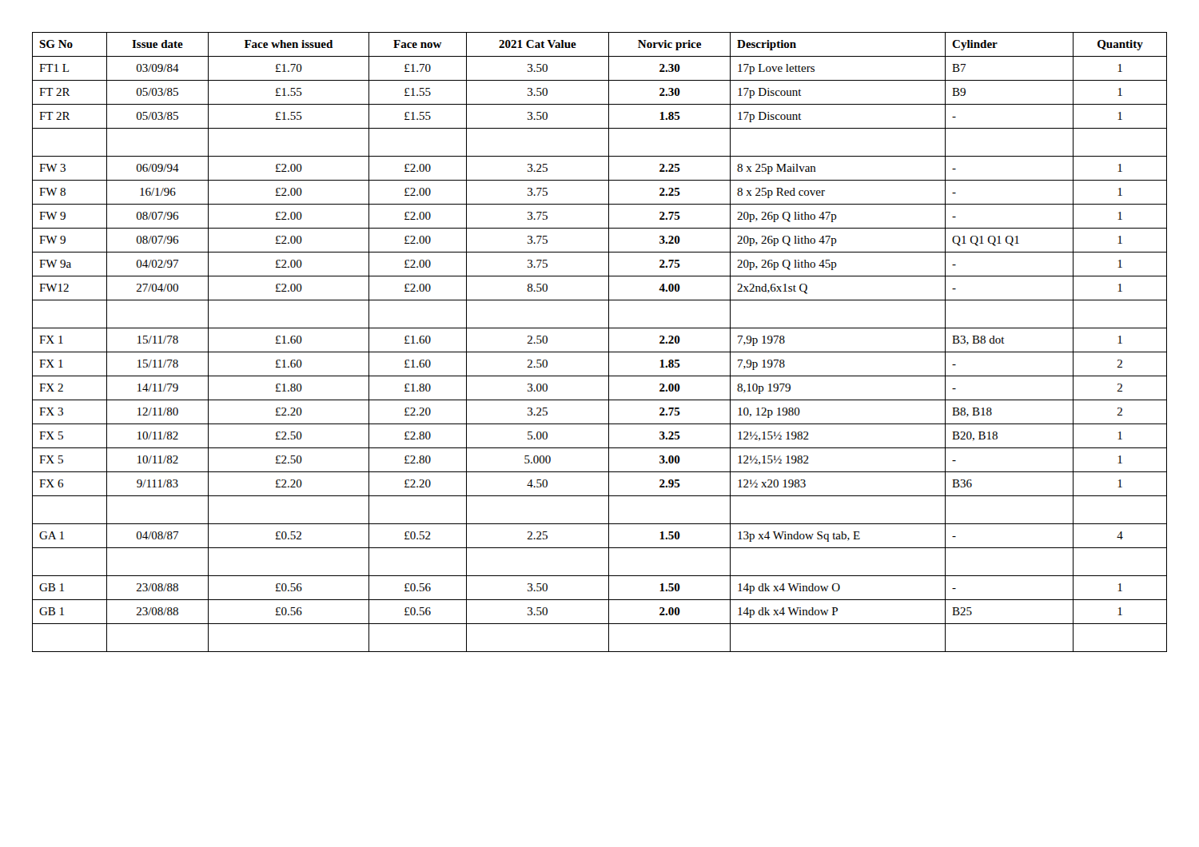| SG No | Issue date | Face when issued | Face now | 2021 Cat Value | Norvic price | Description | Cylinder | Quantity |
| --- | --- | --- | --- | --- | --- | --- | --- | --- |
| FT1 L | 03/09/84 | £1.70 | £1.70 | 3.50 | 2.30 | 17p Love letters | B7 | 1 |
| FT 2R | 05/03/85 | £1.55 | £1.55 | 3.50 | 2.30 | 17p Discount | B9 | 1 |
| FT 2R | 05/03/85 | £1.55 | £1.55 | 3.50 | 1.85 | 17p Discount | - | 1 |
| FW 3 | 06/09/94 | £2.00 | £2.00 | 3.25 | 2.25 | 8 x 25p Mailvan | - | 1 |
| FW 8 | 16/1/96 | £2.00 | £2.00 | 3.75 | 2.25 | 8 x 25p Red cover | - | 1 |
| FW 9 | 08/07/96 | £2.00 | £2.00 | 3.75 | 2.75 | 20p, 26p Q litho 47p | - | 1 |
| FW 9 | 08/07/96 | £2.00 | £2.00 | 3.75 | 3.20 | 20p, 26p Q litho 47p | Q1 Q1 Q1 Q1 | 1 |
| FW 9a | 04/02/97 | £2.00 | £2.00 | 3.75 | 2.75 | 20p, 26p Q litho 45p | - | 1 |
| FW12 | 27/04/00 | £2.00 | £2.00 | 8.50 | 4.00 | 2x2nd,6x1st Q | - | 1 |
| FX 1 | 15/11/78 | £1.60 | £1.60 | 2.50 | 2.20 | 7,9p 1978 | B3, B8 dot | 1 |
| FX 1 | 15/11/78 | £1.60 | £1.60 | 2.50 | 1.85 | 7,9p 1978 | - | 2 |
| FX 2 | 14/11/79 | £1.80 | £1.80 | 3.00 | 2.00 | 8,10p 1979 | - | 2 |
| FX 3 | 12/11/80 | £2.20 | £2.20 | 3.25 | 2.75 | 10, 12p 1980 | B8, B18 | 2 |
| FX 5 | 10/11/82 | £2.50 | £2.80 | 5.00 | 3.25 | 12½,15½ 1982 | B20, B18 | 1 |
| FX 5 | 10/11/82 | £2.50 | £2.80 | 5.000 | 3.00 | 12½,15½ 1982 | - | 1 |
| FX 6 | 9/111/83 | £2.20 | £2.20 | 4.50 | 2.95 | 12½ x20 1983 | B36 | 1 |
| GA 1 | 04/08/87 | £0.52 | £0.52 | 2.25 | 1.50 | 13p x4 Window Sq tab, E | - | 4 |
| GB 1 | 23/08/88 | £0.56 | £0.56 | 3.50 | 1.50 | 14p dk x4 Window O | - | 1 |
| GB 1 | 23/08/88 | £0.56 | £0.56 | 3.50 | 2.00 | 14p dk x4 Window P | B25 | 1 |